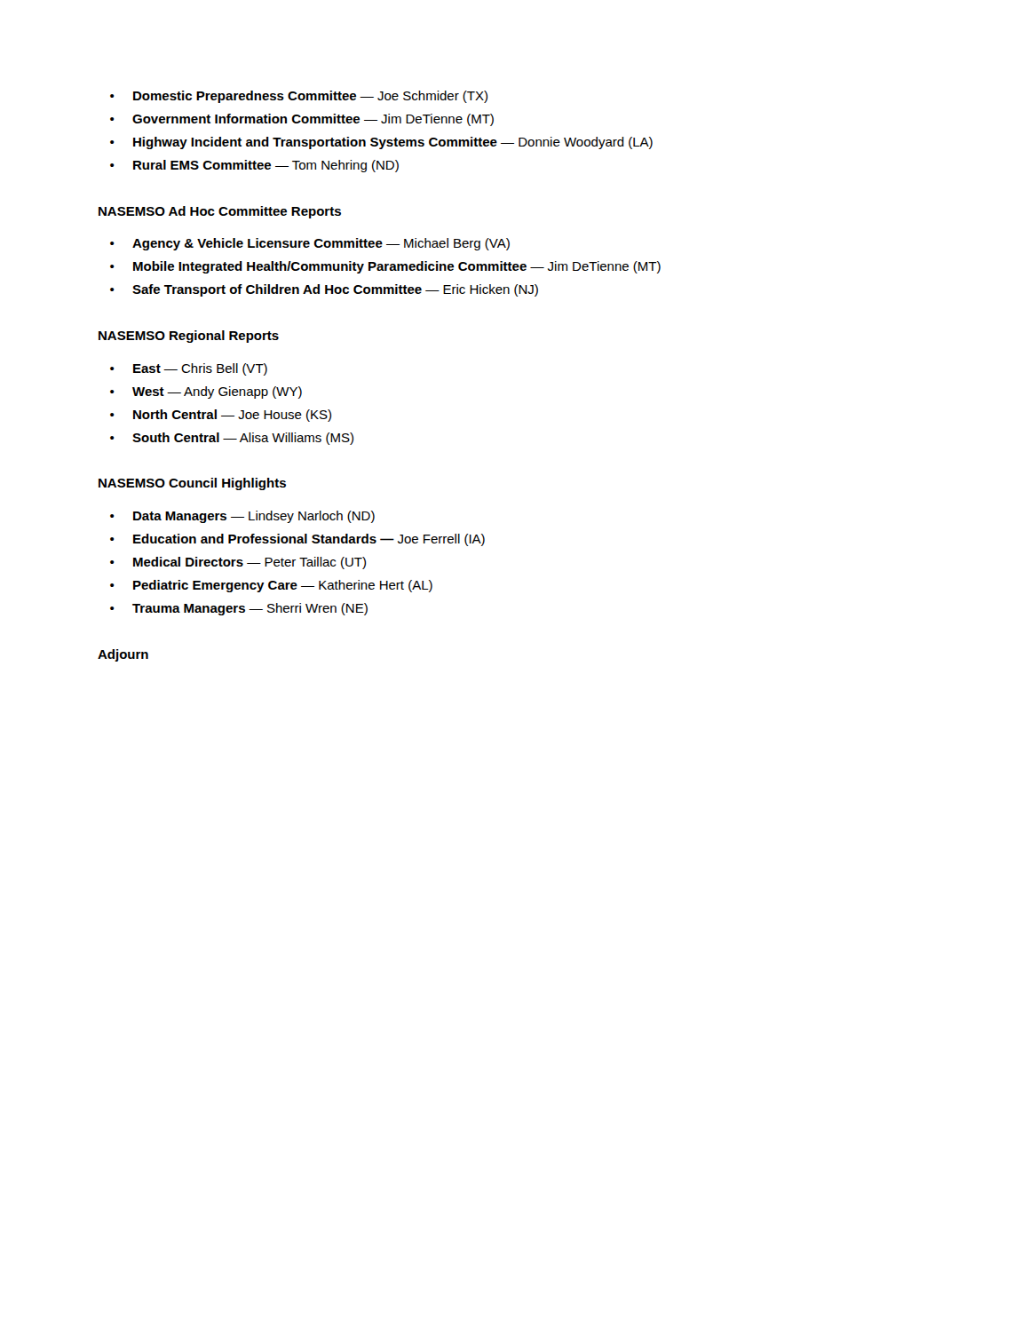Domestic Preparedness Committee — Joe Schmider (TX)
Government Information Committee — Jim DeTienne (MT)
Highway Incident and Transportation Systems Committee — Donnie Woodyard (LA)
Rural EMS Committee — Tom Nehring (ND)
NASEMSO Ad Hoc Committee Reports
Agency & Vehicle Licensure Committee — Michael Berg (VA)
Mobile Integrated Health/Community Paramedicine Committee — Jim DeTienne (MT)
Safe Transport of Children Ad Hoc Committee — Eric Hicken (NJ)
NASEMSO Regional Reports
East — Chris Bell (VT)
West — Andy Gienapp (WY)
North Central — Joe House (KS)
South Central — Alisa Williams (MS)
NASEMSO Council Highlights
Data Managers — Lindsey Narloch (ND)
Education and Professional Standards — Joe Ferrell (IA)
Medical Directors — Peter Taillac (UT)
Pediatric Emergency Care — Katherine Hert (AL)
Trauma Managers — Sherri Wren (NE)
Adjourn